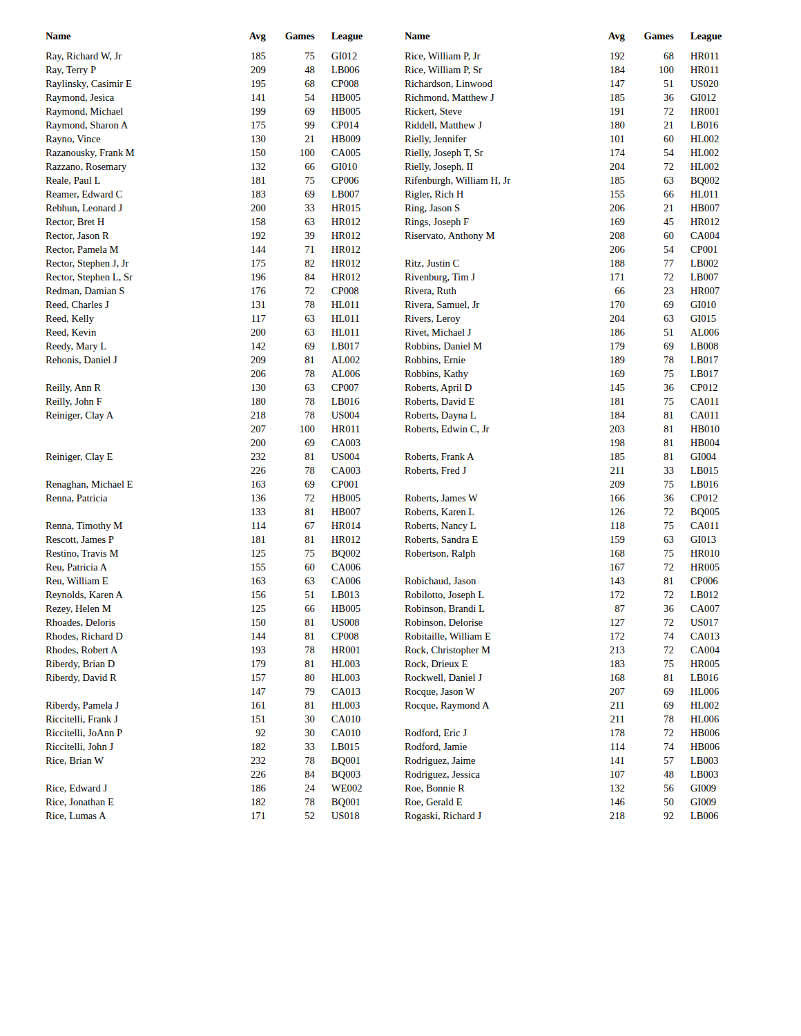| Name | Avg | Games | League | Name | Avg | Games | League |
| --- | --- | --- | --- | --- | --- | --- | --- |
| Ray, Richard W, Jr | 185 | 75 | GI012 | Rice, William P, Jr | 192 | 68 | HR011 |
| Ray, Terry P | 209 | 48 | LB006 | Rice, William P, Sr | 184 | 100 | HR011 |
| Raylinsky, Casimir E | 195 | 68 | CP008 | Richardson, Linwood | 147 | 51 | US020 |
| Raymond, Jesica | 141 | 54 | HB005 | Richmond, Matthew J | 185 | 36 | GI012 |
| Raymond, Michael | 199 | 69 | HB005 | Rickert, Steve | 191 | 72 | HR001 |
| Raymond, Sharon A | 175 | 99 | CP014 | Riddell, Matthew J | 180 | 21 | LB016 |
| Rayno, Vince | 130 | 21 | HB009 | Rielly, Jennifer | 101 | 60 | HL002 |
| Razanousky, Frank M | 150 | 100 | CA005 | Rielly, Joseph T, Sr | 174 | 54 | HL002 |
| Razzano, Rosemary | 132 | 66 | GI010 | Rielly, Joseph, II | 204 | 72 | HL002 |
| Reale, Paul L | 181 | 75 | CP006 | Rifenburgh, William H, Jr | 185 | 63 | BQ002 |
| Reamer, Edward C | 183 | 69 | LB007 | Rigler, Rich H | 155 | 66 | HL011 |
| Rebhun, Leonard J | 200 | 33 | HR015 | Ring, Jason S | 206 | 21 | HB007 |
| Rector, Bret H | 158 | 63 | HR012 | Rings, Joseph F | 169 | 45 | HR012 |
| Rector, Jason R | 192 | 39 | HR012 | Riservato, Anthony M | 208 | 60 | CA004 |
| Rector, Pamela M | 144 | 71 | HR012 | | 206 | 54 | CP001 |
| Rector, Stephen J, Jr | 175 | 82 | HR012 | Ritz, Justin C | 188 | 77 | LB002 |
| Rector, Stephen L, Sr | 196 | 84 | HR012 | Rivenburg, Tim J | 171 | 72 | LB007 |
| Redman, Damian S | 176 | 72 | CP008 | Rivera, Ruth | 66 | 23 | HR007 |
| Reed, Charles J | 131 | 78 | HL011 | Rivera, Samuel, Jr | 170 | 69 | GI010 |
| Reed, Kelly | 117 | 63 | HL011 | Rivers, Leroy | 204 | 63 | GI015 |
| Reed, Kevin | 200 | 63 | HL011 | Rivet, Michael J | 186 | 51 | AL006 |
| Reedy, Mary L | 142 | 69 | LB017 | Robbins, Daniel M | 179 | 69 | LB008 |
| Rehonis, Daniel J | 209 | 81 | AL002 | Robbins, Ernie | 189 | 78 | LB017 |
| | 206 | 78 | AL006 | Robbins, Kathy | 169 | 75 | LB017 |
| Reilly, Ann R | 130 | 63 | CP007 | Roberts, April D | 145 | 36 | CP012 |
| Reilly, John F | 180 | 78 | LB016 | Roberts, David E | 181 | 75 | CA011 |
| Reiniger, Clay A | 218 | 78 | US004 | Roberts, Dayna L | 184 | 81 | CA011 |
| | 207 | 100 | HR011 | Roberts, Edwin C, Jr | 203 | 81 | HB010 |
| | 200 | 69 | CA003 | | 198 | 81 | HB004 |
| Reiniger, Clay E | 232 | 81 | US004 | Roberts, Frank A | 185 | 81 | GI004 |
| | 226 | 78 | CA003 | Roberts, Fred J | 211 | 33 | LB015 |
| Renaghan, Michael E | 163 | 69 | CP001 | | 209 | 75 | LB016 |
| Renna, Patricia | 136 | 72 | HB005 | Roberts, James W | 166 | 36 | CP012 |
| | 133 | 81 | HB007 | Roberts, Karen L | 126 | 72 | BQ005 |
| Renna, Timothy M | 114 | 67 | HR014 | Roberts, Nancy L | 118 | 75 | CA011 |
| Rescott, James P | 181 | 81 | HR012 | Roberts, Sandra E | 159 | 63 | GI013 |
| Restino, Travis M | 125 | 75 | BQ002 | Robertson, Ralph | 168 | 75 | HR010 |
| Reu, Patricia A | 155 | 60 | CA006 | | 167 | 72 | HR005 |
| Reu, William E | 163 | 63 | CA006 | Robichaud, Jason | 143 | 81 | CP006 |
| Reynolds, Karen A | 156 | 51 | LB013 | Robilotto, Joseph L | 172 | 72 | LB012 |
| Rezey, Helen M | 125 | 66 | HB005 | Robinson, Brandi L | 87 | 36 | CA007 |
| Rhoades, Deloris | 150 | 81 | US008 | Robinson, Delorise | 127 | 72 | US017 |
| Rhodes, Richard D | 144 | 81 | CP008 | Robitaille, William E | 172 | 74 | CA013 |
| Rhodes, Robert A | 193 | 78 | HR001 | Rock, Christopher M | 213 | 72 | CA004 |
| Riberdy, Brian D | 179 | 81 | HL003 | Rock, Drieux E | 183 | 75 | HR005 |
| Riberdy, David R | 157 | 80 | HL003 | Rockwell, Daniel J | 168 | 81 | LB016 |
| | 147 | 79 | CA013 | Rocque, Jason W | 207 | 69 | HL006 |
| Riberdy, Pamela J | 161 | 81 | HL003 | Rocque, Raymond A | 211 | 69 | HL002 |
| Riccitelli, Frank J | 151 | 30 | CA010 | | 211 | 78 | HL006 |
| Riccitelli, JoAnn P | 92 | 30 | CA010 | Rodford, Eric J | 178 | 72 | HB006 |
| Riccitelli, John J | 182 | 33 | LB015 | Rodford, Jamie | 114 | 74 | HB006 |
| Rice, Brian W | 232 | 78 | BQ001 | Rodriguez, Jaime | 141 | 57 | LB003 |
| | 226 | 84 | BQ003 | Rodriguez, Jessica | 107 | 48 | LB003 |
| Rice, Edward J | 186 | 24 | WE002 | Roe, Bonnie R | 132 | 56 | GI009 |
| Rice, Jonathan E | 182 | 78 | BQ001 | Roe, Gerald E | 146 | 50 | GI009 |
| Rice, Lumas A | 171 | 52 | US018 | Rogaski, Richard J | 218 | 92 | LB006 |